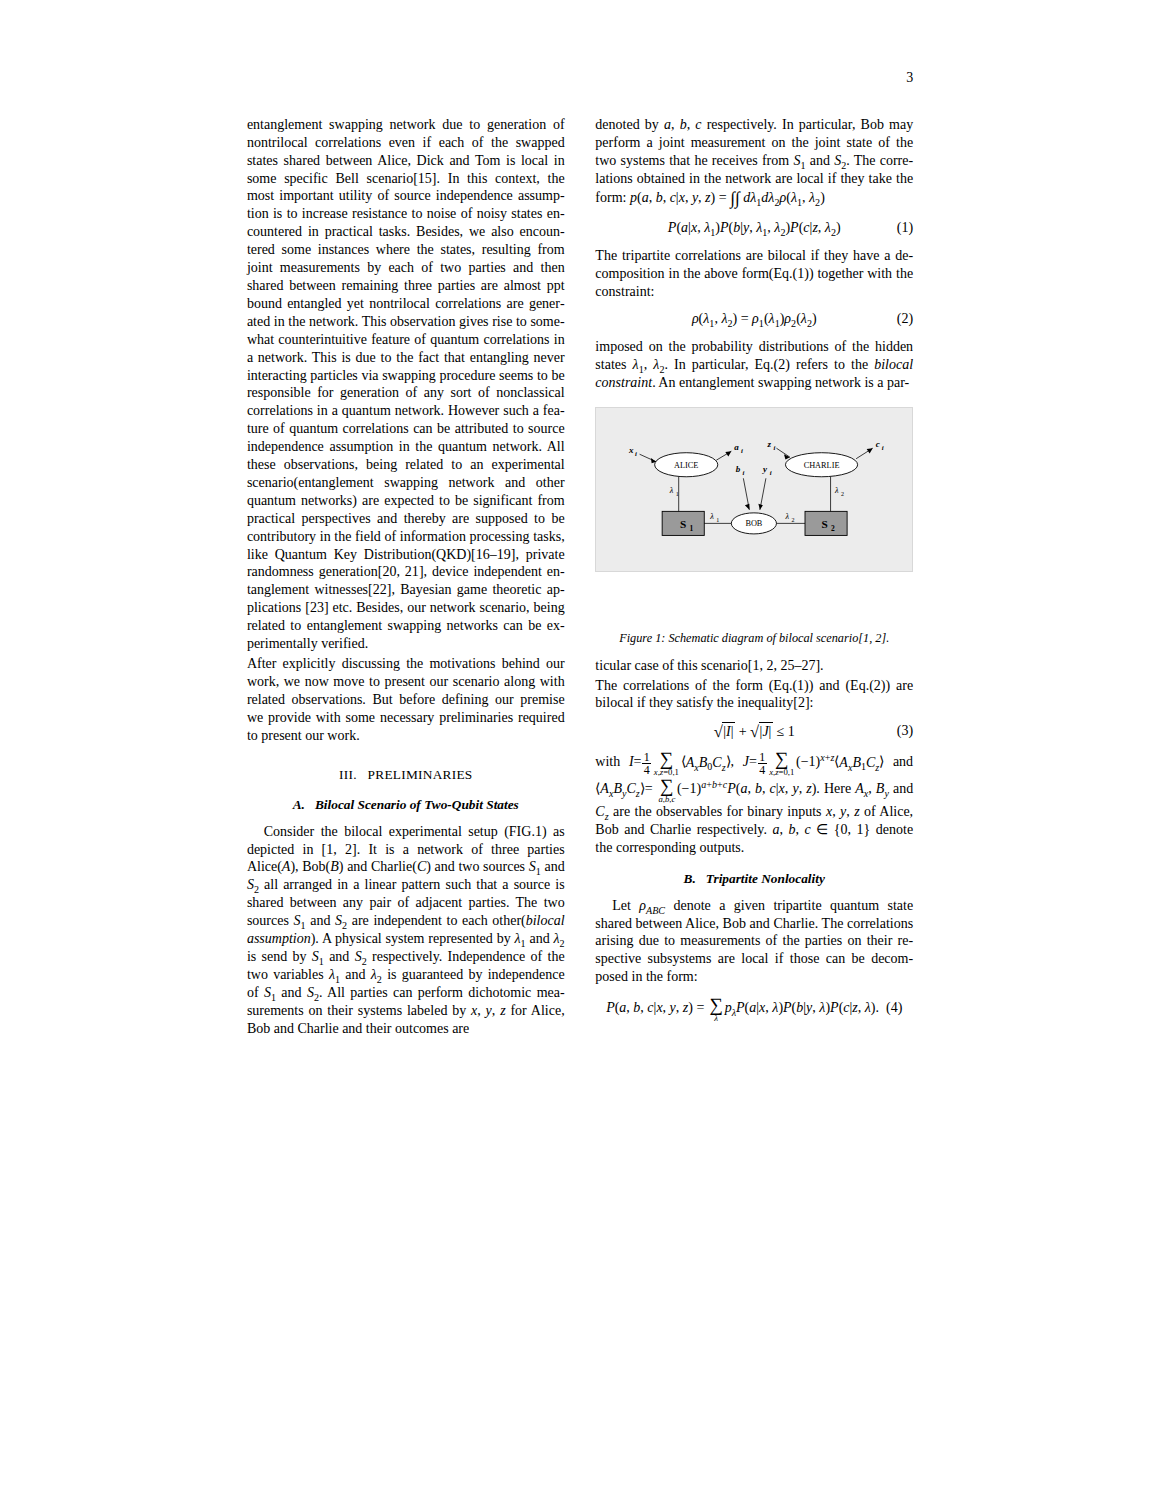3
entanglement swapping network due to generation of nontrilocal correlations even if each of the swapped states shared between Alice, Dick and Tom is local in some specific Bell scenario[15]. In this context, the most important utility of source independence assumption is to increase resistance to noise of noisy states encountered in practical tasks. Besides, we also encountered some instances where the states, resulting from joint measurements by each of two parties and then shared between remaining three parties are almost ppt bound entangled yet nontrilocal correlations are generated in the network. This observation gives rise to somewhat counterintuitive feature of quantum correlations in a network. This is due to the fact that entangling never interacting particles via swapping procedure seems to be responsible for generation of any sort of nonclassical correlations in a quantum network. However such a feature of quantum correlations can be attributed to source independence assumption in the quantum network. All these observations, being related to an experimental scenario(entanglement swapping network and other quantum networks) are expected to be significant from practical perspectives and thereby are supposed to be contributory in the field of information processing tasks, like Quantum Key Distribution(QKD)[16–19], private randomness generation[20, 21], device independent entanglement witnesses[22], Bayesian game theoretic applications [23] etc. Besides, our network scenario, being related to entanglement swapping networks can be experimentally verified.
After explicitly discussing the motivations behind our work, we now move to present our scenario along with related observations. But before defining our premise we provide with some necessary preliminaries required to present our work.
III. PRELIMINARIES
A. Bilocal Scenario of Two-Qubit States
Consider the bilocal experimental setup (FIG.1) as depicted in [1, 2]. It is a network of three parties Alice(A), Bob(B) and Charlie(C) and two sources S1 and S2 all arranged in a linear pattern such that a source is shared between any pair of adjacent parties. The two sources S1 and S2 are independent to each other(bilocal assumption). A physical system represented by λ1 and λ2 is send by S1 and S2 respectively. Independence of the two variables λ1 and λ2 is guaranteed by independence of S1 and S2. All parties can perform dichotomic measurements on their systems labeled by x, y, z for Alice, Bob and Charlie and their outcomes are
denoted by a, b, c respectively. In particular, Bob may perform a joint measurement on the joint state of the two systems that he receives from S1 and S2. The correlations obtained in the network are local if they take the form: p(a, b, c|x, y, z) = ∫∫ dλ1dλ2ρ(λ1, λ2)
P(a|x, λ1)P(b|y, λ1, λ2)P(c|z, λ2) (1)
The tripartite correlations are bilocal if they have a decomposition in the above form(Eq.(1)) together with the constraint:
ρ(λ1, λ2) = ρ1(λ1)ρ2(λ2) (2)
imposed on the probability distributions of the hidden states λ1, λ2. In particular, Eq.(2) refers to the bilocal constraint. An entanglement swapping network is a par-
ALICE CHARLIE BOB S 1 S 2 λ 1 λ 1 λ 2 λ 2 x i a i b i y i z i c i
Figure 1: Schematic diagram of bilocal scenario[1, 2].
ticular case of this scenario[1, 2, 25–27].
The correlations of the form (Eq.(1)) and (Eq.(2)) are bilocal if they satisfy the inequality[2]:
|I| + |J| ≤ 1 (3)
with I=14∑x,z=0,1⟨AxB0Cz⟩, J=14∑x,z=0,1(−1)x+z⟨AxB1Cz⟩ and ⟨AxByCz⟩= ∑a,b,c(−1)a+b+cP(a, b, c|x, y, z). Here Ax, By and Cz are the observables for binary inputs x, y, z of Alice, Bob and Charlie respectively. a, b, c ∈ {0, 1} denote the corresponding outputs.
B. Tripartite Nonlocality
Let ρABC denote a given tripartite quantum state shared between Alice, Bob and Charlie. The correlations arising due to measurements of the parties on their respective subsystems are local if those can be decomposed in the form:
P(a, b, c|x, y, z) = ∑λ pλP(a|x, λ)P(b|y, λ)P(c|z, λ). (4)